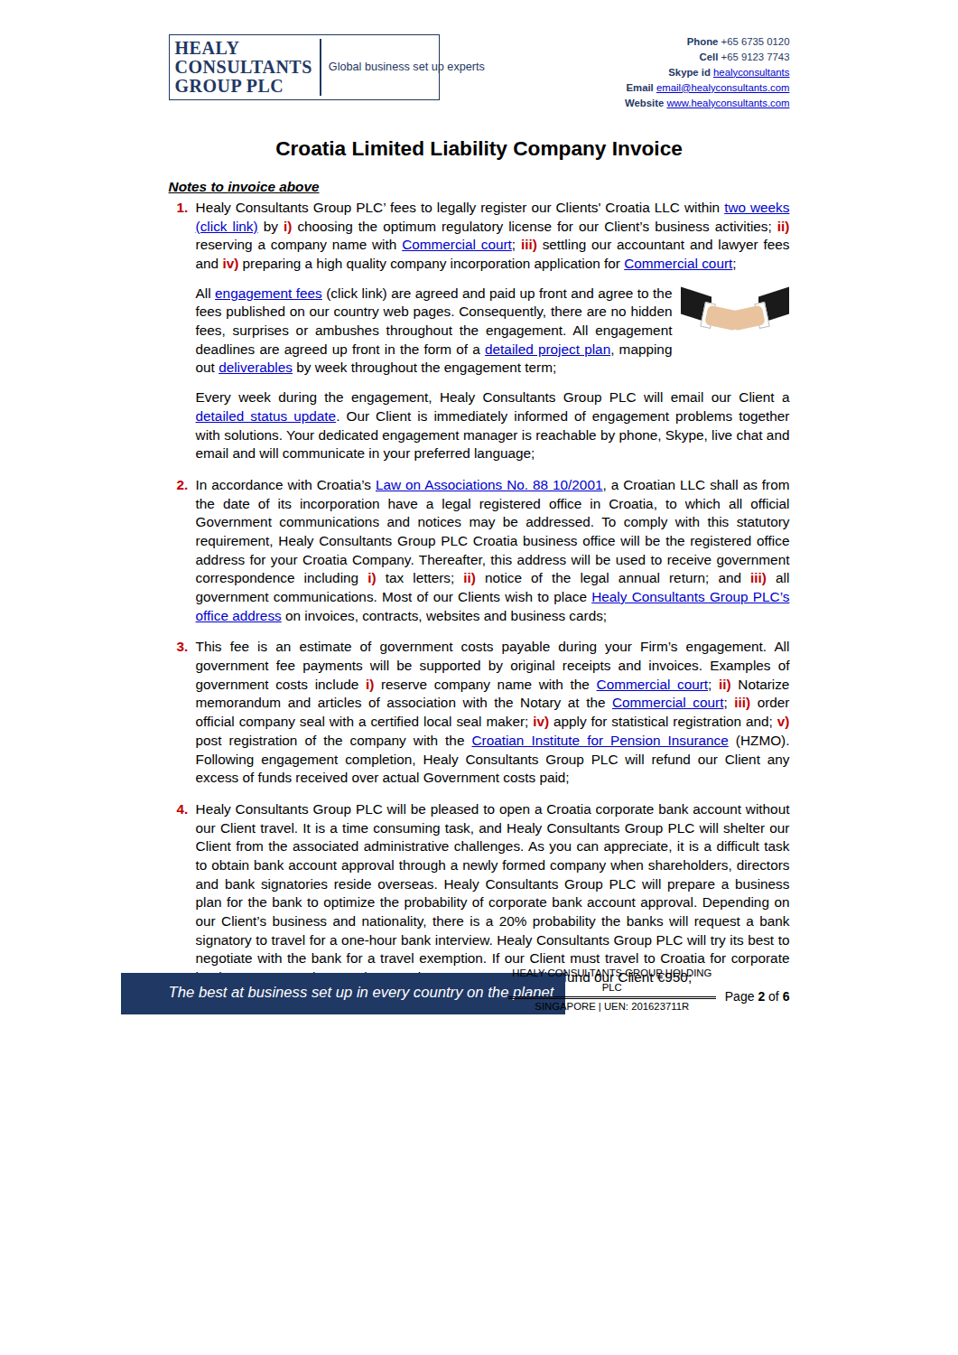HEALY
CONSULTANTS
GROUP PLC
Global business set up experts
Phone +65 6735 0120
Cell +65 9123 7743
Skype id healyconsultants
Email email@healyconsultants.com
Website www.healyconsultants.com
Croatia Limited Liability Company Invoice
Notes to invoice above
Healy Consultants Group PLC’ fees to legally register our Clients' Croatia LLC within two weeks (click link) by i) choosing the optimum regulatory license for our Client’s business activities; ii) reserving a company name with Commercial court; iii) settling our accountant and lawyer fees and iv) preparing a high quality company incorporation application for Commercial court;
All engagement fees (click link) are agreed and paid up front and agree to the fees published on our country web pages. Consequently, there are no hidden fees, surprises or ambushes throughout the engagement. All engagement deadlines are agreed up front in the form of a detailed project plan, mapping out deliverables by week throughout the engagement term;
Every week during the engagement, Healy Consultants Group PLC will email our Client a detailed status update. Our Client is immediately informed of engagement problems together with solutions. Your dedicated engagement manager is reachable by phone, Skype, live chat and email and will communicate in your preferred language;
In accordance with Croatia’s Law on Associations No. 88 10/2001, a Croatian LLC shall as from the date of its incorporation have a legal registered office in Croatia, to which all official Government communications and notices may be addressed. To comply with this statutory requirement, Healy Consultants Group PLC Croatia business office will be the registered office address for your Croatia Company. Thereafter, this address will be used to receive government correspondence including i) tax letters; ii) notice of the legal annual return; and iii) all government communications. Most of our Clients wish to place Healy Consultants Group PLC’s office address on invoices, contracts, websites and business cards;
This fee is an estimate of government costs payable during your Firm’s engagement. All government fee payments will be supported by original receipts and invoices. Examples of government costs include i) reserve company name with the Commercial court; ii) Notarize memorandum and articles of association with the Notary at the Commercial court; iii) order official company seal with a certified local seal maker; iv) apply for statistical registration and; v) post registration of the company with the Croatian Institute for Pension Insurance (HZMO). Following engagement completion, Healy Consultants Group PLC will refund our Client any excess of funds received over actual Government costs paid;
Healy Consultants Group PLC will be pleased to open a Croatia corporate bank account without our Client travel. It is a time consuming task, and Healy Consultants Group PLC will shelter our Client from the associated administrative challenges. As you can appreciate, it is a difficult task to obtain bank account approval through a newly formed company when shareholders, directors and bank signatories reside overseas. Healy Consultants Group PLC will prepare a business plan for the bank to optimize the probability of corporate bank account approval. Depending on our Client’s business and nationality, there is a 20% probability the banks will request a bank signatory to travel for a one-hour bank interview. Healy Consultants Group PLC will try its best to negotiate with the bank for a travel exemption. If our Client must travel to Croatia for corporate bank account opening, Healy Consultants Group PLC will refund our Client €950;
The best at business set up in every country on the planet
HEALY CONSULTANTS GROUP HOLDING PLC
SINGAPORE | UEN: 201623711R
Page 2 of 6